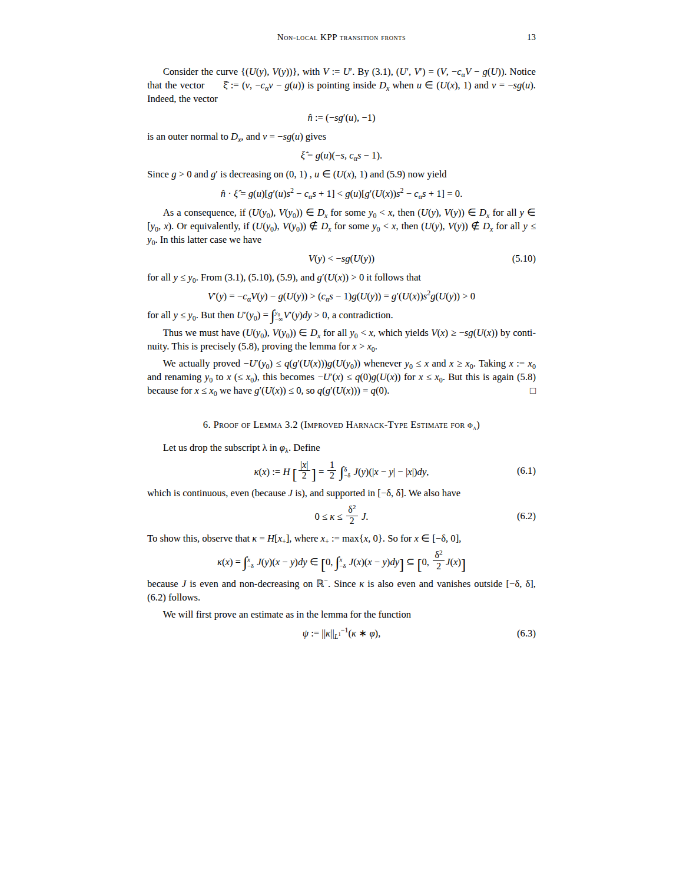Non-local KPP transition fronts 13
Consider the curve {(U(y), V(y))}, with V := U′. By (3.1), (U′, V′) = (V, −cαV − g(U)). Notice that the vector ξ̂ := (v, −cαv − g(u)) is pointing inside Dx when u ∈ (U(x), 1) and v = −sg(u). Indeed, the vector
n̂ := (−sg′(u), −1)
is an outer normal to Dx, and v = −sg(u) gives
ξ̂ = g(u)(−s, cαs − 1).
Since g > 0 and g′ is decreasing on (0, 1) , u ∈ (U(x), 1) and (5.9) now yield
n̂ · ξ̂ = g(u)[g′(u)s2 − cαs + 1] < g(u)[g′(U(x))s2 − cαs + 1] = 0.
As a consequence, if (U(y0), V(y0)) ∈ Dx for some y0 < x, then (U(y), V(y)) ∈ Dx for all y ∈ [y0, x). Or equivalently, if (U(y0), V(y0)) ∉ Dx for some y0 < x, then (U(y), V(y)) ∉ Dx for all y ≤ y0. In this latter case we have
V(y) < −sg(U(y)) (5.10)
for all y ≤ y0. From (3.1), (5.10), (5.9), and g′(U(x)) > 0 it follows that
V′(y) = −cαV(y) − g(U(y)) > (cαs − 1)g(U(y)) = g′(U(x))s2g(U(y)) > 0
for all y ≤ y0. But then U′(y0) = ∫y0−∞V′(y)dy > 0, a contradiction.
Thus we must have (U(y0), V(y0)) ∈ Dx for all y0 < x, which yields V(x) ≥ −sg(U(x)) by continuity. This is precisely (5.8), proving the lemma for x > x0.
We actually proved −U′(y0) ≤ q(g′(U(x)))g(U(y0)) whenever y0 ≤ x and x ≥ x0. Taking x := x0 and renaming y0 to x (≤ x0), this becomes −U′(x) ≤ q(0)g(U(x)) for x ≤ x0. But this is again (5.8) because for x ≤ x0 we have g′(U(x)) ≤ 0, so q(g′(U(x))) = q(0).□
6. Proof of Lemma 3.2 (Improved Harnack-Type Estimate for φλ)
Let us drop the subscript λ in φλ. Define
κ(x) := H [|x|2] = 12 ∫δ−δ J(y)(|x − y| − |x|)dy, (6.1)
which is continuous, even (because J is), and supported in [−δ, δ]. We also have
0 ≤ κ ≤ δ22 J. (6.2)
To show this, observe that κ = H[x+], where x+ := max{x, 0}. So for x ∈ [−δ, 0],
κ(x) = ∫x−δ J(y)(x − y)dy ∈ [0, ∫x−δ J(x)(x − y)dy] ⊆ [0, δ22 J(x)]
because J is even and non-decreasing on ℝ−. Since κ is also even and vanishes outside [−δ, δ], (6.2) follows.
We will first prove an estimate as in the lemma for the function
ψ := ||κ||L1−1(κ ∗ φ), (6.3)